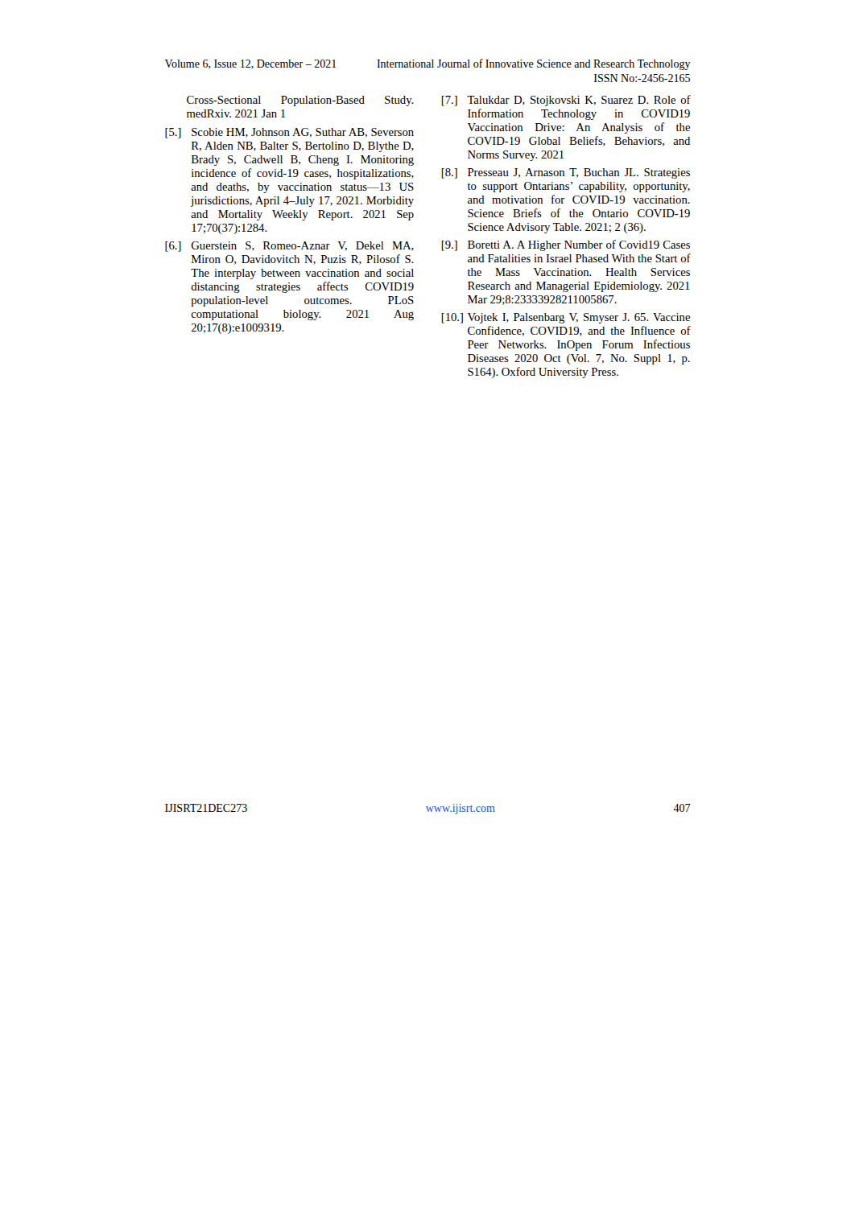Volume 6, Issue 12, December – 2021
International Journal of Innovative Science and Research Technology
ISSN No:-2456-2165
Cross-Sectional Population-Based Study. medRxiv. 2021 Jan 1
[5.] Scobie HM, Johnson AG, Suthar AB, Severson R, Alden NB, Balter S, Bertolino D, Blythe D, Brady S, Cadwell B, Cheng I. Monitoring incidence of covid-19 cases, hospitalizations, and deaths, by vaccination status—13 US jurisdictions, April 4–July 17, 2021. Morbidity and Mortality Weekly Report. 2021 Sep 17;70(37):1284.
[6.] Guerstein S, Romeo-Aznar V, Dekel MA, Miron O, Davidovitch N, Puzis R, Pilosof S. The interplay between vaccination and social distancing strategies affects COVID19 population-level outcomes. PLoS computational biology. 2021 Aug 20;17(8):e1009319.
[7.] Talukdar D, Stojkovski K, Suarez D. Role of Information Technology in COVID19 Vaccination Drive: An Analysis of the COVID-19 Global Beliefs, Behaviors, and Norms Survey. 2021
[8.] Presseau J, Arnason T, Buchan JL. Strategies to support Ontarians’ capability, opportunity, and motivation for COVID-19 vaccination. Science Briefs of the Ontario COVID-19 Science Advisory Table. 2021; 2 (36).
[9.] Boretti A. A Higher Number of Covid19 Cases and Fatalities in Israel Phased With the Start of the Mass Vaccination. Health Services Research and Managerial Epidemiology. 2021 Mar 29;8:23333928211005867.
[10.] Vojtek I, Palsenbarg V, Smyser J. 65. Vaccine Confidence, COVID19, and the Influence of Peer Networks. InOpen Forum Infectious Diseases 2020 Oct (Vol. 7, No. Suppl 1, p. S164). Oxford University Press.
IJISRT21DEC273
www.ijisrt.com
407